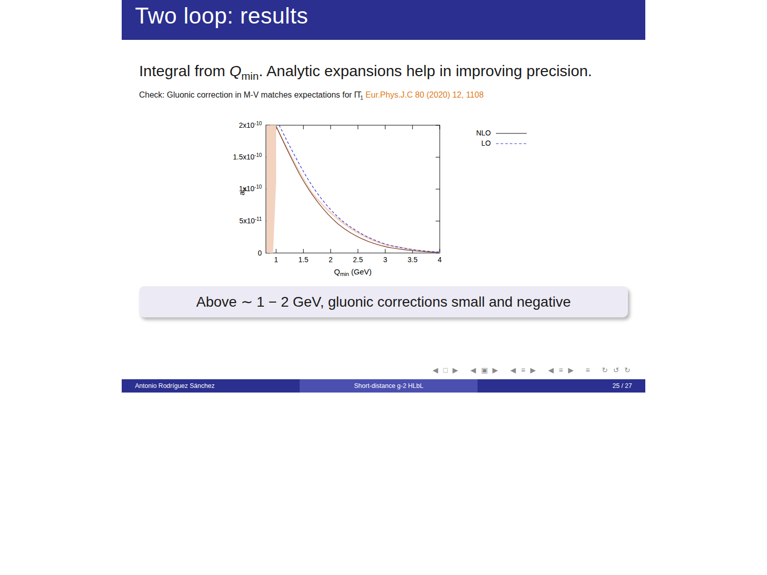Two loop: results
Integral from Qmin. Analytic expansions help in improving precision.
Check: Gluonic correction in M-V matches expectations for Π̂1 Eur.Phys.J.C 80 (2020) 12, 1108
0 5x10-11 1x10-10 1.5x10-10 2x10-10 1 1.5 2 2.5 3 3.5 4 Qmin (GeV) aμ NLO LO
Above ∼ 1 − 2 GeV, gluonic corrections small and negative
◀ □ ▶ ◀ ▣ ▶ ◀ ≡ ▶ ◀ ≡ ▶ ≡ ↻ ↺ ↻
Antonio Rodríguez Sánchez
Short-distance g-2 HLbL
25 / 27